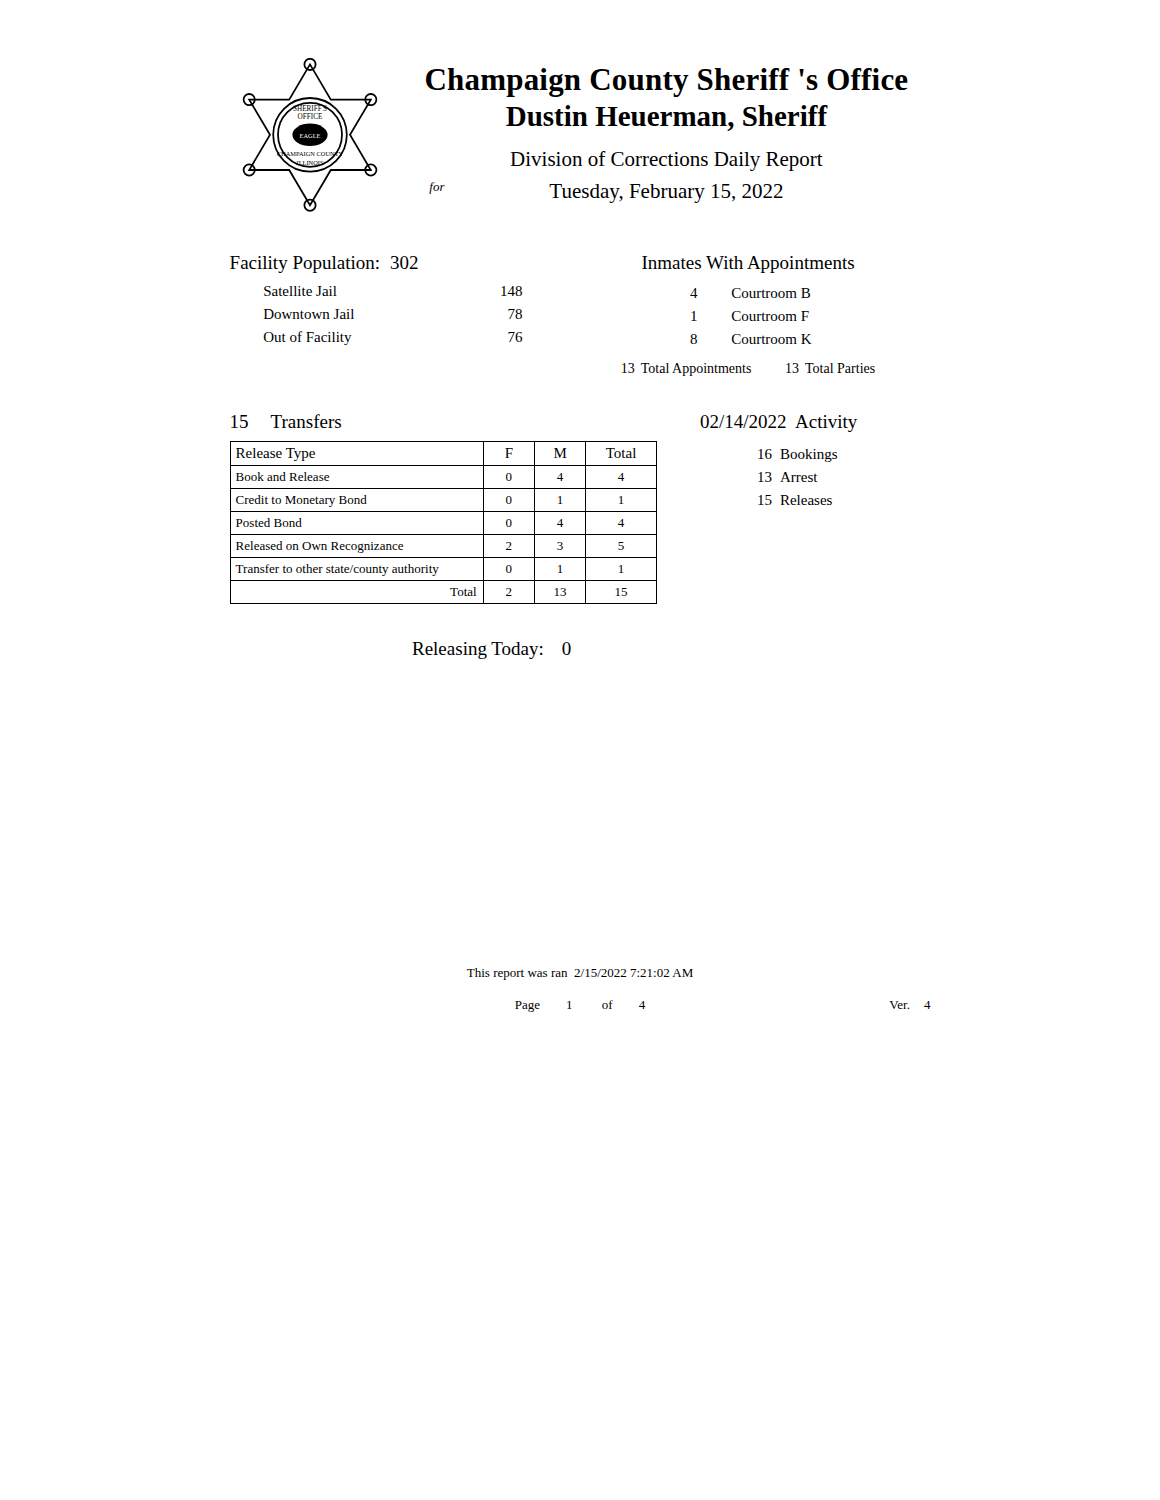SHERIFF'S OFFICE CHAMPAIGN COUNTY ILLINOIS EAGLE
Champaign County Sheriff 's Office
Dustin Heuerman, Sheriff
Division of Corrections Daily Report
for
Tuesday, February 15, 2022
Facility Population:302
| Satellite Jail | 148 |
| Downtown Jail | 78 |
| Out of Facility | 76 |
Inmates With Appointments
| 4 | Courtroom B |
| 1 | Courtroom F |
| 8 | Courtroom K |
13 Total Appointments 13 Total Parties
15 Transfers
| Release Type | F | M | Total |
| --- | --- | --- | --- |
| Book and Release | 0 | 4 | 4 |
| Credit to Monetary Bond | 0 | 1 | 1 |
| Posted Bond | 0 | 4 | 4 |
| Released on Own Recognizance | 2 | 3 | 5 |
| Transfer to other state/county authority | 0 | 1 | 1 |
| Total | 2 | 13 | 15 |
02/14/2022 Activity
16 Bookings
13 Arrest
15 Releases
Releasing Today:0
This report was ran 2/15/2022 7:21:02 AM
Page1 of4 Ver. 4